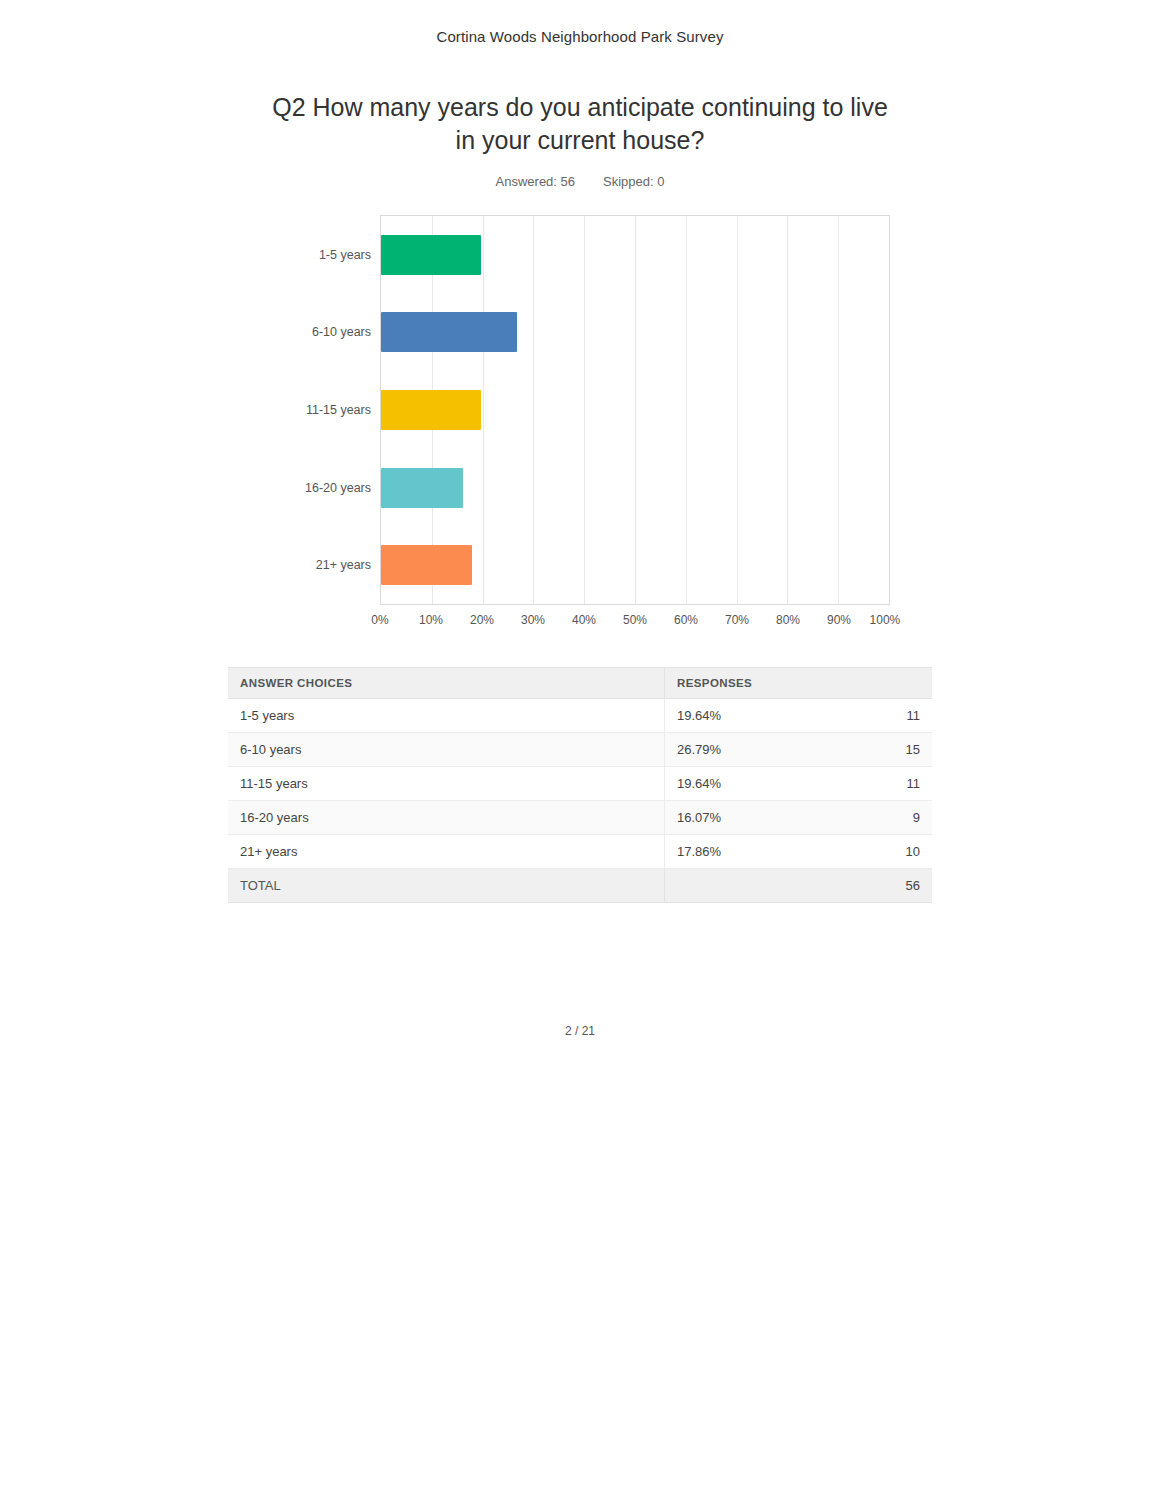Cortina Woods Neighborhood Park Survey
Q2 How many years do you anticipate continuing to live in your current house?
Answered: 56 Skipped: 0
1-5 years
6-10 years
11-15 years
16-20 years
21+ years
0% 10% 20% 30% 40% 50% 60% 70% 80% 90% 100%
| ANSWER CHOICES | RESPONSES |
| --- | --- |
| 1-5 years | 19.64% | 11 |
| 6-10 years | 26.79% | 15 |
| 11-15 years | 19.64% | 11 |
| 16-20 years | 16.07% | 9 |
| 21+ years | 17.86% | 10 |
| TOTAL | | 56 |
2 / 21